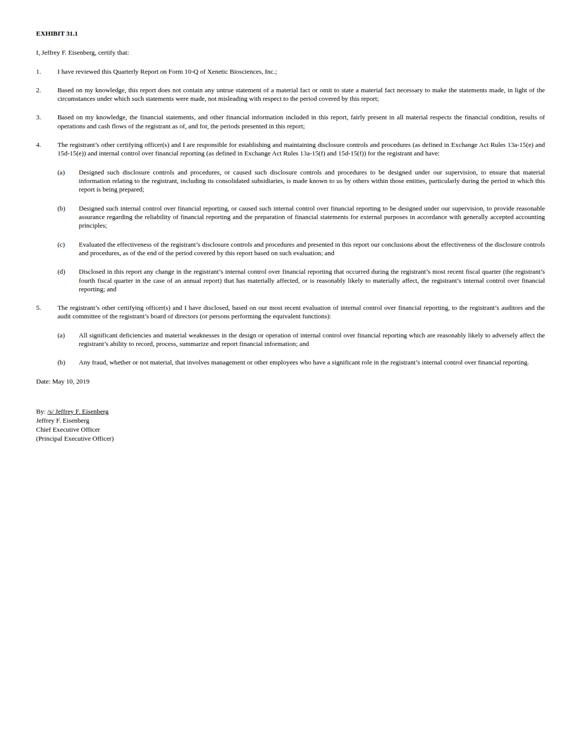EXHIBIT 31.1
I, Jeffrey F. Eisenberg, certify that:
| 1. | I have reviewed this Quarterly Report on Form 10-Q of Xenetic Biosciences, Inc.; |
| 2. | Based on my knowledge, this report does not contain any untrue statement of a material fact or omit to state a material fact necessary to make the statements made, in light of the circumstances under which such statements were made, not misleading with respect to the period covered by this report; |
| 3. | Based on my knowledge, the financial statements, and other financial information included in this report, fairly present in all material respects the financial condition, results of operations and cash flows of the registrant as of, and for, the periods presented in this report; |
| 4. | The registrant’s other certifying officer(s) and I are responsible for establishing and maintaining disclosure controls and procedures (as defined in Exchange Act Rules 13a-15(e) and 15d-15(e)) and internal control over financial reporting (as defined in Exchange Act Rules 13a-15(f) and 15d-15(f)) for the registrant and have: |
| | (a) | Designed such disclosure controls and procedures, or caused such disclosure controls and procedures to be designed under our supervision, to ensure that material information relating to the registrant, including its consolidated subsidiaries, is made known to us by others within those entities, particularly during the period in which this report is being prepared; |
| | (b) | Designed such internal control over financial reporting, or caused such internal control over financial reporting to be designed under our supervision, to provide reasonable assurance regarding the reliability of financial reporting and the preparation of financial statements for external purposes in accordance with generally accepted accounting principles; |
| | (c) | Evaluated the effectiveness of the registrant’s disclosure controls and procedures and presented in this report our conclusions about the effectiveness of the disclosure controls and procedures, as of the end of the period covered by this report based on such evaluation; and |
| | (d) | Disclosed in this report any change in the registrant’s internal control over financial reporting that occurred during the registrant’s most recent fiscal quarter (the registrant’s fourth fiscal quarter in the case of an annual report) that has materially affected, or is reasonably likely to materially affect, the registrant’s internal control over financial reporting; and |
| 5. | The registrant’s other certifying officer(s) and I have disclosed, based on our most recent evaluation of internal control over financial reporting, to the registrant’s auditors and the audit committee of the registrant’s board of directors (or persons performing the equivalent functions): |
| | (a) | All significant deficiencies and material weaknesses in the design or operation of internal control over financial reporting which are reasonably likely to adversely affect the registrant’s ability to record, process, summarize and report financial information; and |
| | (b) | Any fraud, whether or not material, that involves management or other employees who have a significant role in the registrant’s internal control over financial reporting. |
Date: May 10, 2019
By: /s/ Jeffrey F. Eisenberg
Jeffrey F. Eisenberg
Chief Executive Officer
(Principal Executive Officer)